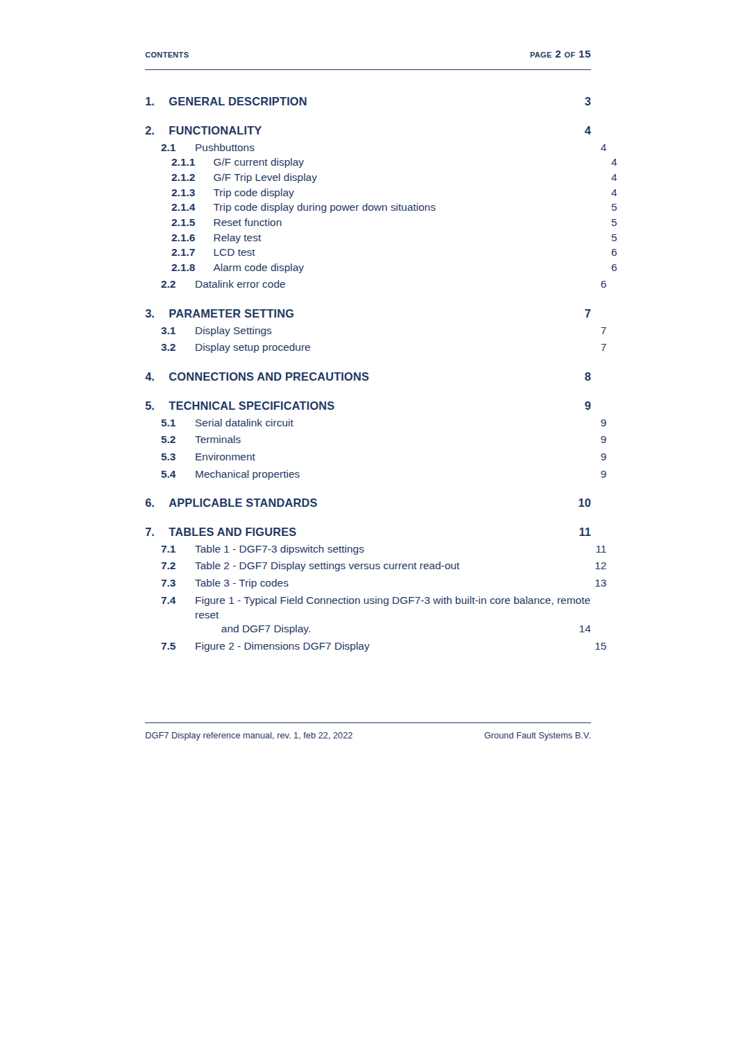Contents
Page 2 of 15
1. General description 3
2. Functionality 4
2.1 Pushbuttons 4
2.1.1 G/F current display 4
2.1.2 G/F Trip Level display 4
2.1.3 Trip code display 4
2.1.4 Trip code display during power down situations 5
2.1.5 Reset function 5
2.1.6 Relay test 5
2.1.7 LCD test 6
2.1.8 Alarm code display 6
2.2 Datalink error code 6
3. Parameter setting 7
3.1 Display Settings 7
3.2 Display setup procedure 7
4. Connections and precautions 8
5. Technical specifications 9
5.1 Serial datalink circuit 9
5.2 Terminals 9
5.3 Environment 9
5.4 Mechanical properties 9
6. Applicable standards 10
7. Tables and figures 11
7.1 Table 1 - DGF7-3 dipswitch settings 11
7.2 Table 2 - DGF7 Display settings versus current read-out 12
7.3 Table 3 - Trip codes 13
7.4 Figure 1 - Typical Field Connection using DGF7-3 with built-in core balance, remote reset
and DGF7 Display. 14
7.5 Figure 2 - Dimensions DGF7 Display 15
DGF7 Display reference manual, rev. 1, feb 22, 2022
Ground Fault Systems B.V.